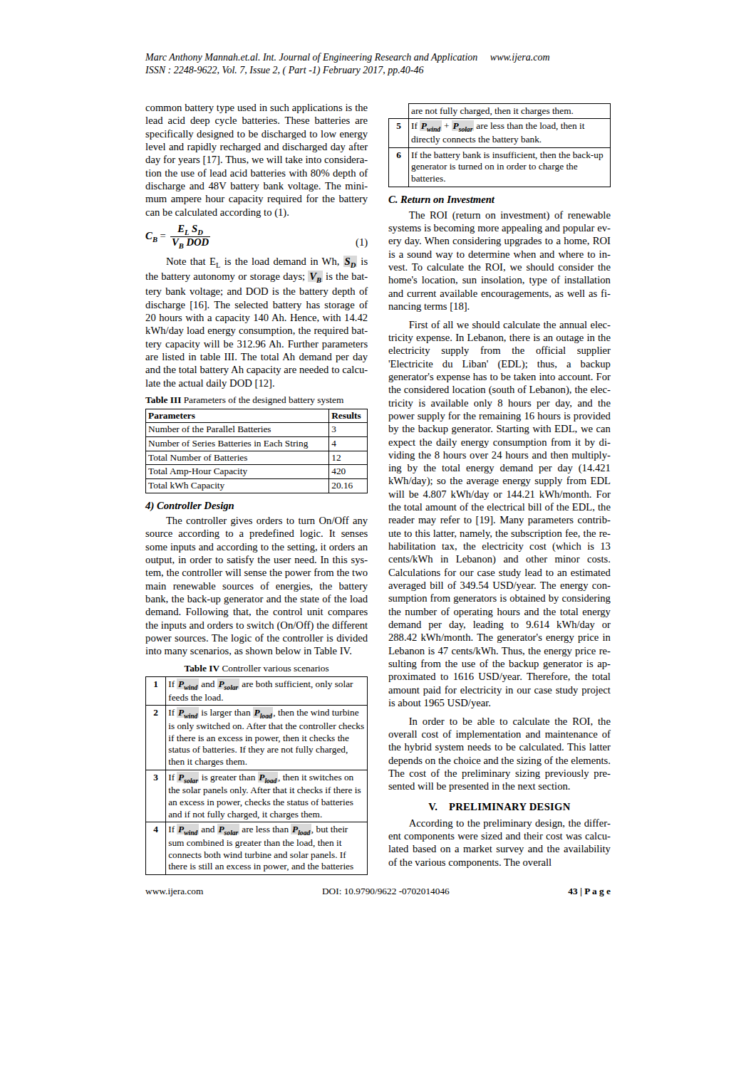Marc Anthony Mannah.et.al. Int. Journal of Engineering Research and Application www.ijera.com ISSN : 2248-9622, Vol. 7, Issue 2, ( Part -1) February 2017, pp.40-46
common battery type used in such applications is the lead acid deep cycle batteries. These batteries are specifically designed to be discharged to low energy level and rapidly recharged and discharged day after day for years [17]. Thus, we will take into consideration the use of lead acid batteries with 80% depth of discharge and 48V battery bank voltage. The minimum ampere hour capacity required for the battery can be calculated according to (1).
CB = EL SD VB DOD (1)
Note that EL is the load demand in Wh, SD is the battery autonomy or storage days; VB is the battery bank voltage; and DOD is the battery depth of discharge [16]. The selected battery has storage of 20 hours with a capacity 140 Ah. Hence, with 14.42 kWh/day load energy consumption, the required battery capacity will be 312.96 Ah. Further parameters are listed in table III. The total Ah demand per day and the total battery Ah capacity are needed to calculate the actual daily DOD [12].
Table III Parameters of the designed battery system
| Parameters | Results |
| --- | --- |
| Number of the Parallel Batteries | 3 |
| Number of Series Batteries in Each String | 4 |
| Total Number of Batteries | 12 |
| Total Amp-Hour Capacity | 420 |
| Total kWh Capacity | 20.16 |
4) Controller Design
The controller gives orders to turn On/Off any source according to a predefined logic. It senses some inputs and according to the setting, it orders an output, in order to satisfy the user need. In this system, the controller will sense the power from the two main renewable sources of energies, the battery bank, the back-up generator and the state of the load demand. Following that, the control unit compares the inputs and orders to switch (On/Off) the different power sources. The logic of the controller is divided into many scenarios, as shown below in Table IV.
Table IV Controller various scenarios
| 1 | If P wind and P solar are both sufficient, only solar feeds the load. |
| 2 | If P wind is larger than P load , then the wind turbine is only switched on. After that the controller checks if there is an excess in power, then it checks the status of batteries. If they are not fully charged, then it charges them. |
| 3 | If P solar is greater than P load , then it switches on the solar panels only. After that it checks if there is an excess in power, checks the status of batteries and if not fully charged, it charges them. |
| 4 | If P wind and P solar are less than P load , but their sum combined is greater than the load, then it connects both wind turbine and solar panels. If there is still an excess in power, and the batteries |
| | are not fully charged, then it charges them. |
| 5 | If P wind + P solar are less than the load, then it directly connects the battery bank. |
| 6 | If the battery bank is insufficient, then the back-up generator is turned on in order to charge the batteries. |
C. Return on Investment
The ROI (return on investment) of renewable systems is becoming more appealing and popular every day. When considering upgrades to a home, ROI is a sound way to determine when and where to invest. To calculate the ROI, we should consider the home's location, sun insolation, type of installation and current available encouragements, as well as financing terms [18].
First of all we should calculate the annual electricity expense. In Lebanon, there is an outage in the electricity supply from the official supplier 'Electricite du Liban' (EDL); thus, a backup generator's expense has to be taken into account. For the considered location (south of Lebanon), the electricity is available only 8 hours per day, and the power supply for the remaining 16 hours is provided by the backup generator. Starting with EDL, we can expect the daily energy consumption from it by dividing the 8 hours over 24 hours and then multiplying by the total energy demand per day (14.421 kWh/day); so the average energy supply from EDL will be 4.807 kWh/day or 144.21 kWh/month. For the total amount of the electrical bill of the EDL, the reader may refer to [19]. Many parameters contribute to this latter, namely, the subscription fee, the rehabilitation tax, the electricity cost (which is 13 cents/kWh in Lebanon) and other minor costs. Calculations for our case study lead to an estimated averaged bill of 349.54 USD/year. The energy consumption from generators is obtained by considering the number of operating hours and the total energy demand per day, leading to 9.614 kWh/day or 288.42 kWh/month. The generator's energy price in Lebanon is 47 cents/kWh. Thus, the energy price resulting from the use of the backup generator is approximated to 1616 USD/year. Therefore, the total amount paid for electricity in our case study project is about 1965 USD/year.
In order to be able to calculate the ROI, the overall cost of implementation and maintenance of the hybrid system needs to be calculated. This latter depends on the choice and the sizing of the elements. The cost of the preliminary sizing previously presented will be presented in the next section.
V. PRELIMINARY DESIGN
According to the preliminary design, the different components were sized and their cost was calculated based on a market survey and the availability of the various components. The overall
www.ijera.com DOI: 10.9790/9622 -0702014046 43 | P a g e